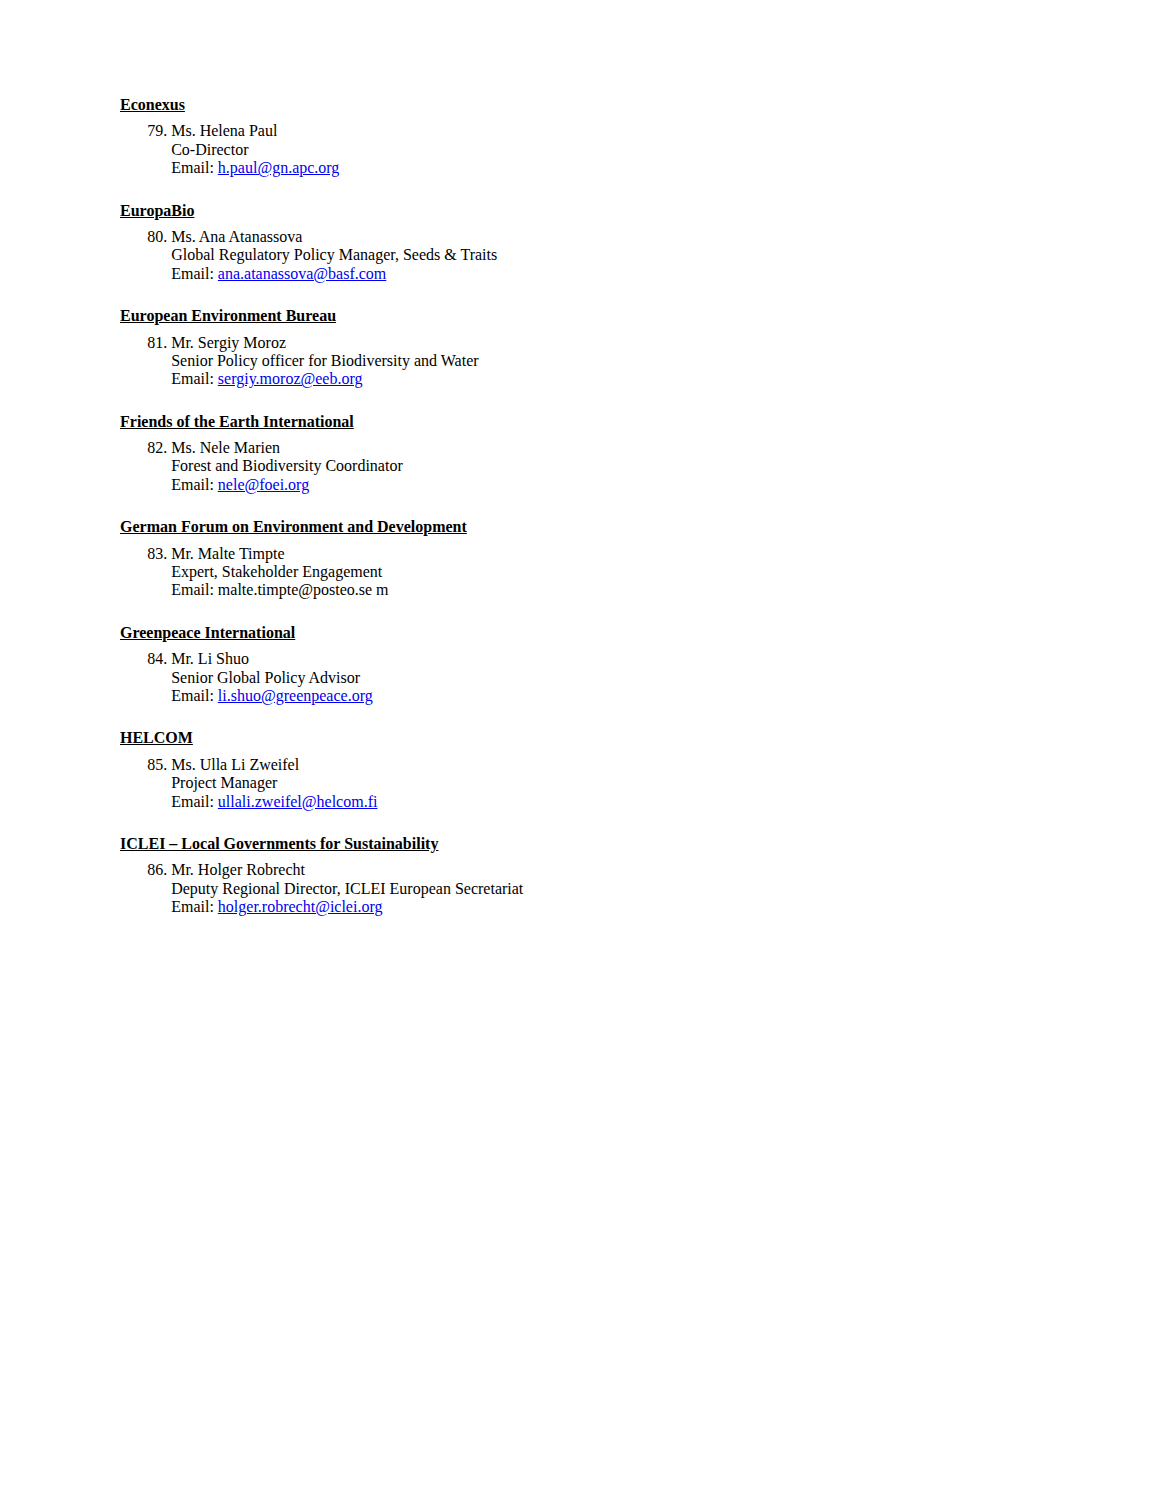Econexus
Ms. Helena Paul Co-Director Email: h.paul@gn.apc.org
EuropaBio
Ms. Ana Atanassova Global Regulatory Policy Manager, Seeds & Traits Email: ana.atanassova@basf.com
European Environment Bureau
Mr. Sergiy Moroz Senior Policy officer for Biodiversity and Water Email: sergiy.moroz@eeb.org
Friends of the Earth International
Ms. Nele Marien Forest and Biodiversity Coordinator Email: nele@foei.org
German Forum on Environment and Development
Mr. Malte Timpte Expert, Stakeholder Engagement Email: malte.timpte@posteo.se m
Greenpeace International
Mr. Li Shuo Senior Global Policy Advisor Email: li.shuo@greenpeace.org
HELCOM
Ms. Ulla Li Zweifel Project Manager Email: ullali.zweifel@helcom.fi
ICLEI – Local Governments for Sustainability
Mr. Holger Robrecht Deputy Regional Director, ICLEI European Secretariat Email: holger.robrecht@iclei.org